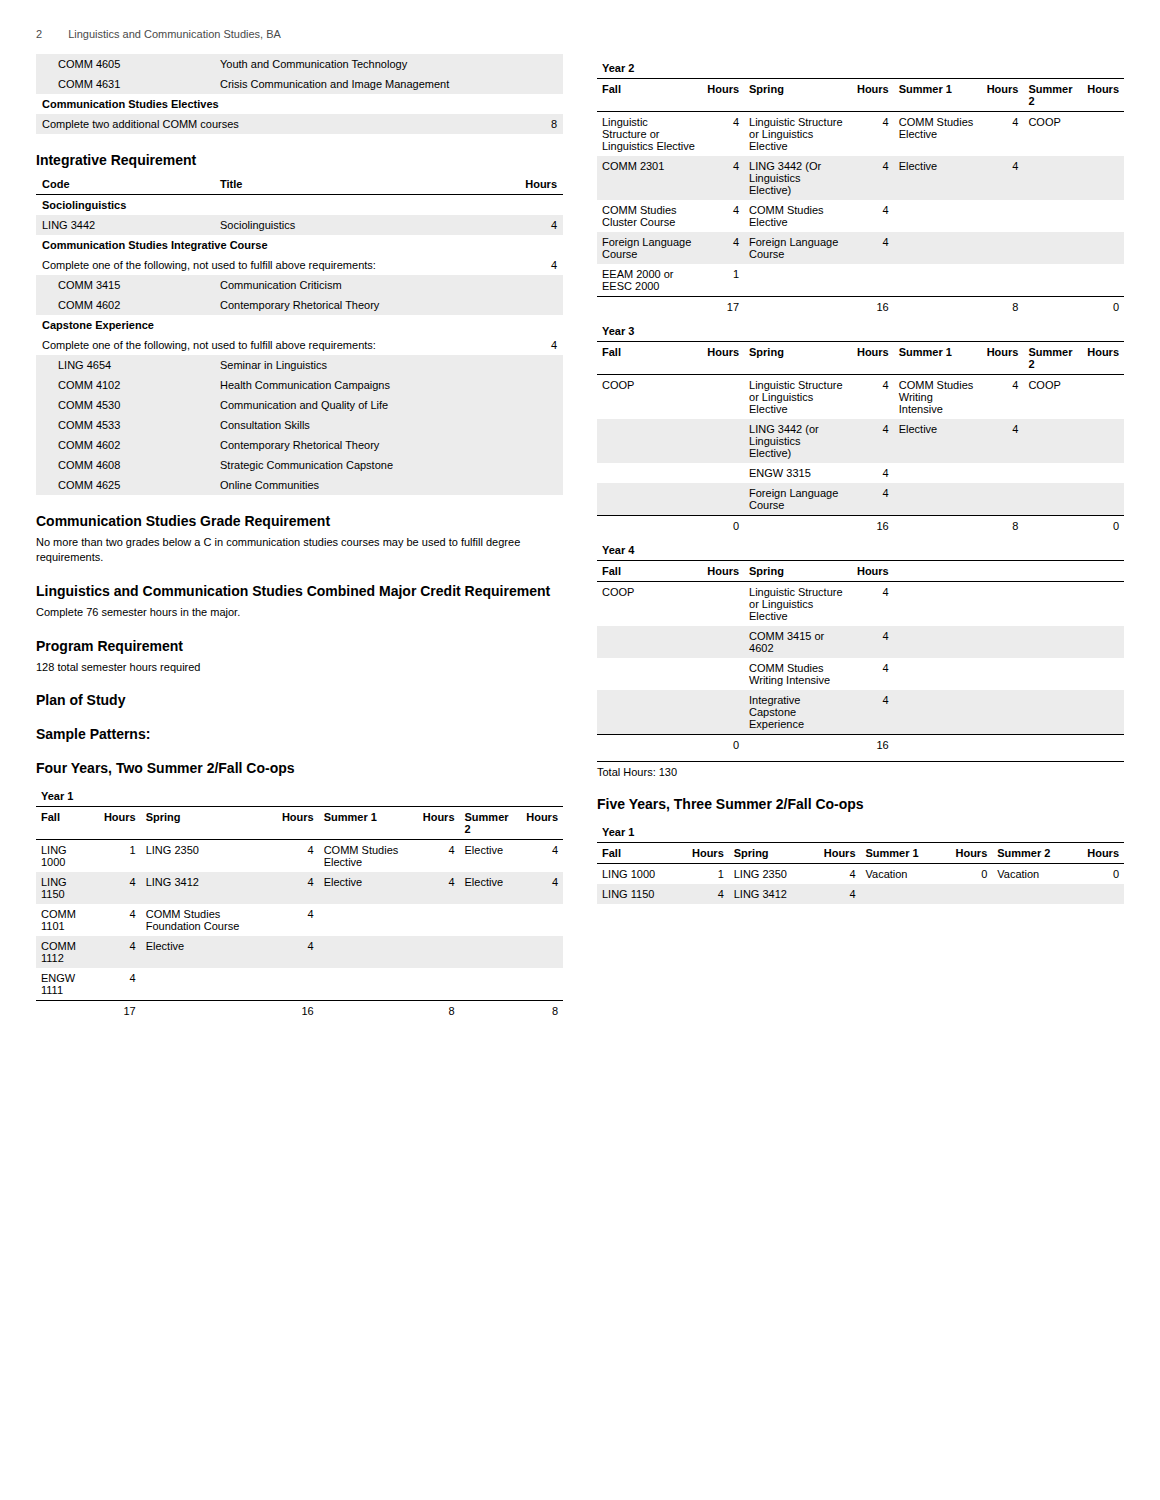2 Linguistics and Communication Studies, BA
| COMM 4605 | Youth and Communication Technology | |
| COMM 4631 | Crisis Communication and Image Management | |
| Communication Studies Electives |
| Complete two additional COMM courses | 8 |
Integrative Requirement
| Code | Title | Hours |
| --- | --- | --- |
| Sociolinguistics |
| LING 3442 | Sociolinguistics | 4 |
| Communication Studies Integrative Course |
| Complete one of the following, not used to fulfill above requirements: | 4 |
| COMM 3415 | Communication Criticism | |
| COMM 4602 | Contemporary Rhetorical Theory | |
| Capstone Experience |
| Complete one of the following, not used to fulfill above requirements: | 4 |
| LING 4654 | Seminar in Linguistics | |
| COMM 4102 | Health Communication Campaigns | |
| COMM 4530 | Communication and Quality of Life | |
| COMM 4533 | Consultation Skills | |
| COMM 4602 | Contemporary Rhetorical Theory | |
| COMM 4608 | Strategic Communication Capstone | |
| COMM 4625 | Online Communities | |
Communication Studies Grade Requirement
No more than two grades below a C in communication studies courses may be used to fulfill degree requirements.
Linguistics and Communication Studies Combined Major Credit Requirement
Complete 76 semester hours in the major.
Program Requirement
128 total semester hours required
Plan of Study
Sample Patterns:
Four Years, Two Summer 2/Fall Co-ops
| Year 1 |
| Fall | Hours | Spring | Hours | Summer 1 | Hours | Summer 2 | Hours |
| LING 1000 | 1 | LING 2350 | 4 | COMM Studies Elective | 4 | Elective | 4 |
| LING 1150 | 4 | LING 3412 | 4 | Elective | 4 | Elective | 4 |
| COMM 1101 | 4 | COMM Studies Foundation Course | 4 | | | | |
| COMM 1112 | 4 | Elective | 4 | | | | |
| ENGW 1111 | 4 | | | | | | |
| | 17 | | 16 | | 8 | | 8 |
| Year 2 |
| Fall | Hours | Spring | Hours | Summer 1 | Hours | Summer 2 | Hours |
| Linguistic Structure or Linguistics Elective | 4 | Linguistic Structure or Linguistics Elective | 4 | COMM Studies Elective | 4 | COOP | |
| COMM 2301 | 4 | LING 3442 (Or Linguistics Elective) | 4 | Elective | 4 | | |
| COMM Studies Cluster Course | 4 | COMM Studies Elective | 4 | | | | |
| Foreign Language Course | 4 | Foreign Language Course | 4 | | | | |
| EEAM 2000 or EESC 2000 | 1 | | | | | | |
| | 17 | | 16 | | 8 | | 0 |
| Year 3 |
| Fall | Hours | Spring | Hours | Summer 1 | Hours | Summer 2 | Hours |
| COOP | | Linguistic Structure or Linguistics Elective | 4 | COMM Studies Writing Intensive | 4 | COOP | |
| | | LING 3442 (or Linguistics Elective) | 4 | Elective | 4 | | |
| | | ENGW 3315 | 4 | | | | |
| | | Foreign Language Course | 4 | | | | |
| | 0 | | 16 | | 8 | | 0 |
| Year 4 |
| Fall | Hours | Spring | Hours | |
| COOP | | Linguistic Structure or Linguistics Elective | 4 | |
| | | COMM 3415 or 4602 | 4 | |
| | | COMM Studies Writing Intensive | 4 | |
| | | Integrative Capstone Experience | 4 | |
| | 0 | | 16 | |
Total Hours: 130
Five Years, Three Summer 2/Fall Co-ops
| Year 1 |
| Fall | Hours | Spring | Hours | Summer 1 | Hours | Summer 2 | Hours |
| LING 1000 | 1 | LING 2350 | 4 | Vacation | 0 | Vacation | 0 |
| LING 1150 | 4 | LING 3412 | 4 | | | | |